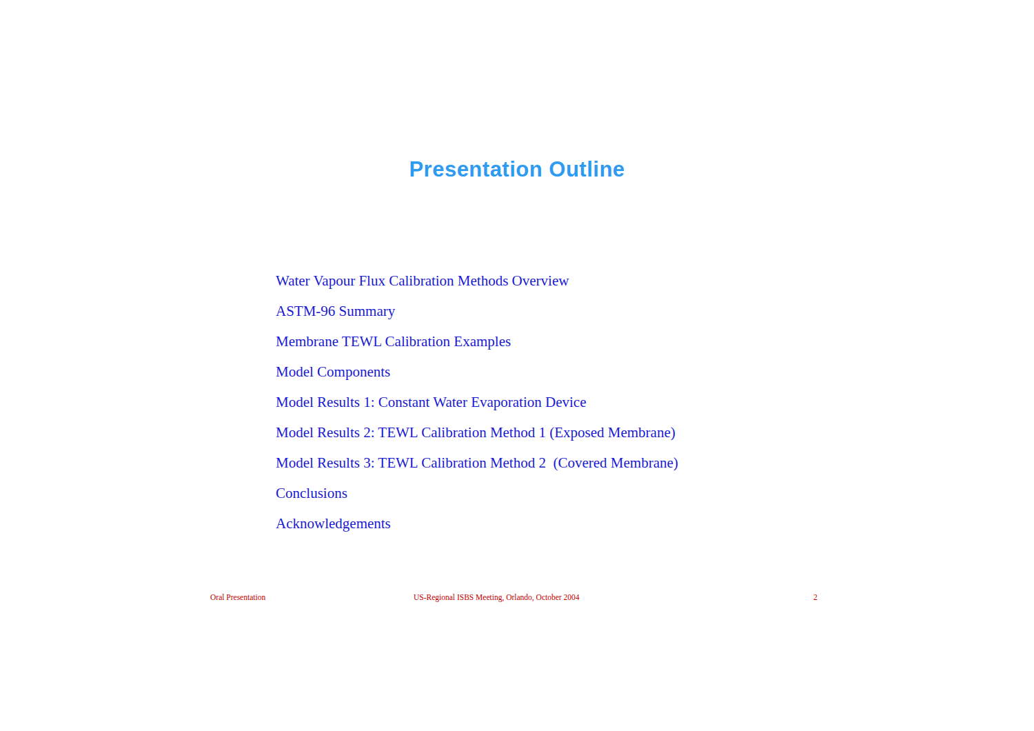Presentation Outline
Water Vapour Flux Calibration Methods Overview
ASTM-96 Summary
Membrane TEWL Calibration Examples
Model Components
Model Results 1: Constant Water Evaporation Device
Model Results 2: TEWL Calibration Method 1 (Exposed Membrane)
Model Results 3: TEWL Calibration Method 2 (Covered Membrane)
Conclusions
Acknowledgements
Oral Presentation US-Regional ISBS Meeting, Orlando, October 2004 2